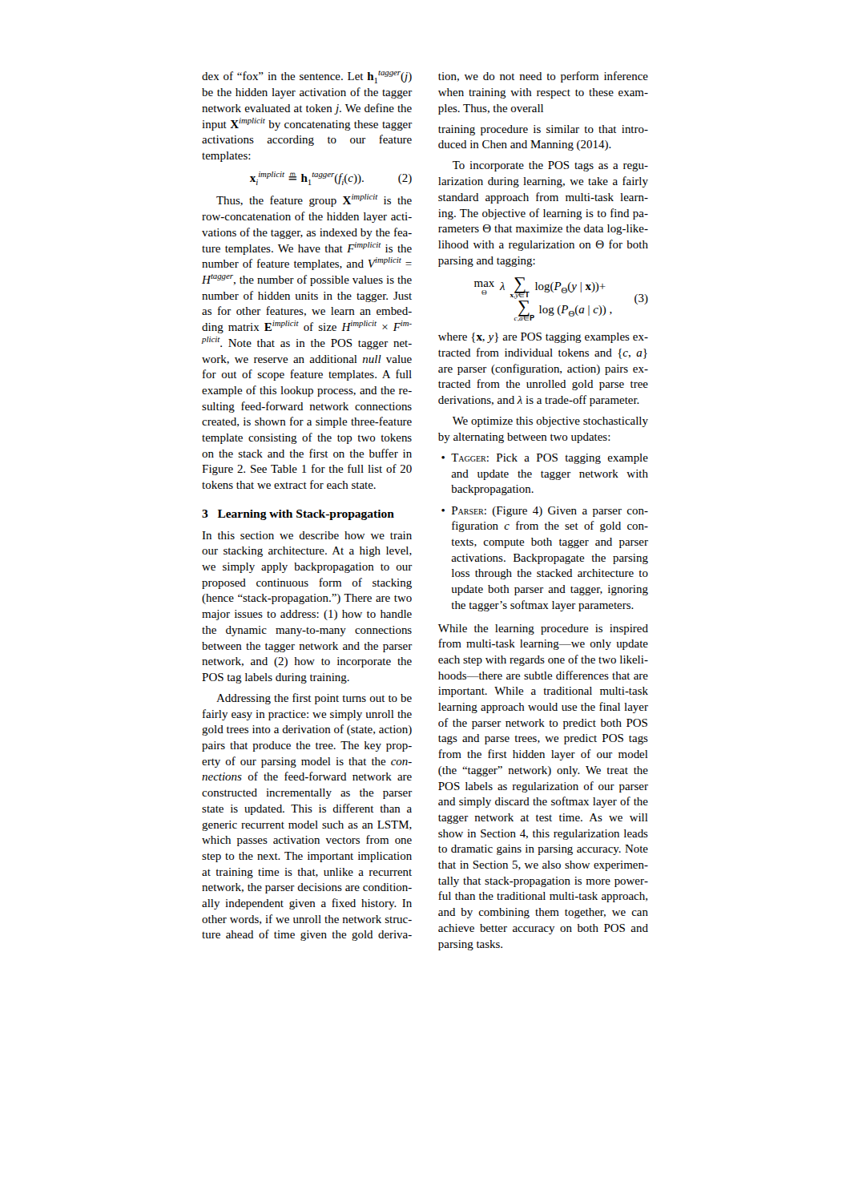dex of “fox” in the sentence. Let h1tagger(j) be the hidden layer activation of the tagger network evaluated at token j. We define the input Ximplicit by concatenating these tagger activations according to our feature templates:
xiimplicit ≞ h1tagger(fi(c)). (2)
Thus, the feature group Ximplicit is the row-concatenation of the hidden layer activations of the tagger, as indexed by the feature templates. We have that Fimplicit is the number of feature templates, and Vimplicit = Htagger, the number of possible values is the number of hidden units in the tagger. Just as for other features, we learn an embedding matrix Eimplicit of size Himplicit × Fimplicit. Note that as in the POS tagger network, we reserve an additional null value for out of scope feature templates. A full example of this lookup process, and the resulting feed-forward network connections created, is shown for a simple three-feature template consisting of the top two tokens on the stack and the first on the buffer in Figure 2. See Table 1 for the full list of 20 tokens that we extract for each state.
3 Learning with Stack-propagation
In this section we describe how we train our stacking architecture. At a high level, we simply apply backpropagation to our proposed continuous form of stacking (hence “stack-propagation.”) There are two major issues to address: (1) how to handle the dynamic many-to-many connections between the tagger network and the parser network, and (2) how to incorporate the POS tag labels during training.
Addressing the first point turns out to be fairly easy in practice: we simply unroll the gold trees into a derivation of (state, action) pairs that produce the tree. The key property of our parsing model is that the connections of the feed-forward network are constructed incrementally as the parser state is updated. This is different than a generic recurrent model such as an LSTM, which passes activation vectors from one step to the next. The important implication at training time is that, unlike a recurrent network, the parser decisions are conditionally independent given a fixed history. In other words, if we unroll the network structure ahead of time given the gold derivation, we do not need to perform inference when training with respect to these examples. Thus, the overall
training procedure is similar to that introduced in Chen and Manning (2014).
To incorporate the POS tags as a regularization during learning, we take a fairly standard approach from multi-task learning. The objective of learning is to find parameters Θ that maximize the data log-likelihood with a regularization on Θ for both parsing and tagging:
maxΘ λ ∑x,y∈𝐓 log(PΘ(y | x))+
∑c,a∈𝐏 log (PΘ(a | c)) , (3)
where {x, y} are POS tagging examples extracted from individual tokens and {c, a} are parser (configuration, action) pairs extracted from the unrolled gold parse tree derivations, and λ is a trade-off parameter.
We optimize this objective stochastically by alternating between two updates:
Tagger: Pick a POS tagging example and update the tagger network with backpropagation.
Parser: (Figure 4) Given a parser configuration c from the set of gold contexts, compute both tagger and parser activations. Backpropagate the parsing loss through the stacked architecture to update both parser and tagger, ignoring the tagger’s softmax layer parameters.
While the learning procedure is inspired from multi-task learning—we only update each step with regards one of the two likelihoods—there are subtle differences that are important. While a traditional multi-task learning approach would use the final layer of the parser network to predict both POS tags and parse trees, we predict POS tags from the first hidden layer of our model (the “tagger” network) only. We treat the POS labels as regularization of our parser and simply discard the softmax layer of the tagger network at test time. As we will show in Section 4, this regularization leads to dramatic gains in parsing accuracy. Note that in Section 5, we also show experimentally that stack-propagation is more powerful than the traditional multi-task approach, and by combining them together, we can achieve better accuracy on both POS and parsing tasks.